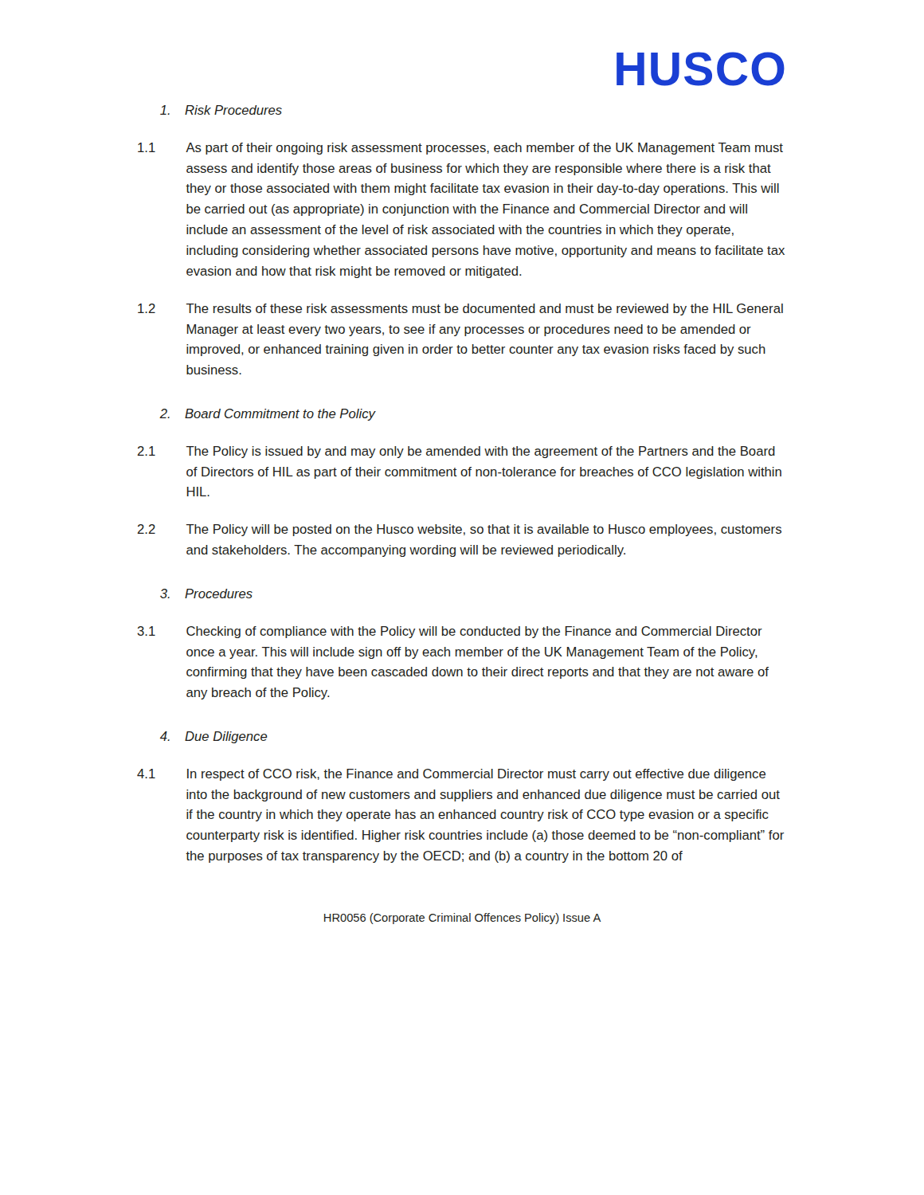HUSCO
Risk Procedures
1.1
As part of their ongoing risk assessment processes, each member of the UK Management Team must assess and identify those areas of business for which they are responsible where there is a risk that they or those associated with them might facilitate tax evasion in their day-to-day operations. This will be carried out (as appropriate) in conjunction with the Finance and Commercial Director and will include an assessment of the level of risk associated with the countries in which they operate, including considering whether associated persons have motive, opportunity and means to facilitate tax evasion and how that risk might be removed or mitigated.
1.2
The results of these risk assessments must be documented and must be reviewed by the HIL General Manager at least every two years, to see if any processes or procedures need to be amended or improved, or enhanced training given in order to better counter any tax evasion risks faced by such business.
Board Commitment to the Policy
2.1
The Policy is issued by and may only be amended with the agreement of the Partners and the Board of Directors of HIL as part of their commitment of non-tolerance for breaches of CCO legislation within HIL.
2.2
The Policy will be posted on the Husco website, so that it is available to Husco employees, customers and stakeholders. The accompanying wording will be reviewed periodically.
Procedures
3.1
Checking of compliance with the Policy will be conducted by the Finance and Commercial Director once a year. This will include sign off by each member of the UK Management Team of the Policy, confirming that they have been cascaded down to their direct reports and that they are not aware of any breach of the Policy.
Due Diligence
4.1
In respect of CCO risk, the Finance and Commercial Director must carry out effective due diligence into the background of new customers and suppliers and enhanced due diligence must be carried out if the country in which they operate has an enhanced country risk of CCO type evasion or a specific counterparty risk is identified. Higher risk countries include (a) those deemed to be “non-compliant” for the purposes of tax transparency by the OECD; and (b) a country in the bottom 20 of
HR0056 (Corporate Criminal Offences Policy) Issue A